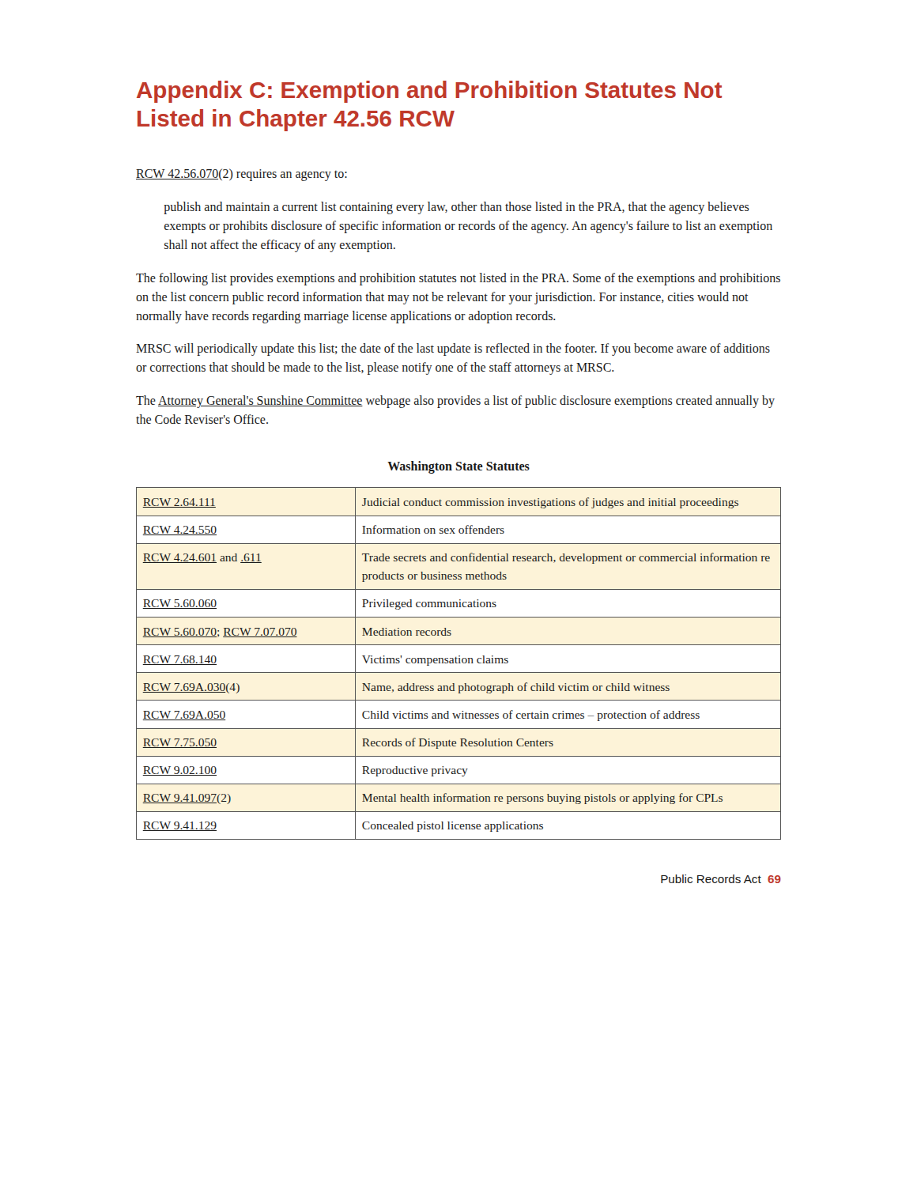Appendix C: Exemption and Prohibition Statutes Not
Listed in Chapter 42.56 RCW
RCW 42.56.070(2) requires an agency to:
publish and maintain a current list containing every law, other than those listed in the PRA, that the agency believes exempts or prohibits disclosure of specific information or records of the agency. An agency's failure to list an exemption shall not affect the efficacy of any exemption.
The following list provides exemptions and prohibition statutes not listed in the PRA. Some of the exemptions and prohibitions on the list concern public record information that may not be relevant for your jurisdiction. For instance, cities would not normally have records regarding marriage license applications or adoption records.
MRSC will periodically update this list; the date of the last update is reflected in the footer. If you become aware of additions or corrections that should be made to the list, please notify one of the staff attorneys at MRSC.
The Attorney General's Sunshine Committee webpage also provides a list of public disclosure exemptions created annually by the Code Reviser's Office.
Washington State Statutes
| RCW 2.64.111 | Judicial conduct commission investigations of judges and initial proceedings |
| RCW 4.24.550 | Information on sex offenders |
| RCW 4.24.601 and .611 | Trade secrets and confidential research, development or commercial information re products or business methods |
| RCW 5.60.060 | Privileged communications |
| RCW 5.60.070 ; RCW 7.07.070 | Mediation records |
| RCW 7.68.140 | Victims' compensation claims |
| RCW 7.69A.030 (4) | Name, address and photograph of child victim or child witness |
| RCW 7.69A.050 | Child victims and witnesses of certain crimes – protection of address |
| RCW 7.75.050 | Records of Dispute Resolution Centers |
| RCW 9.02.100 | Reproductive privacy |
| RCW 9.41.097 (2) | Mental health information re persons buying pistols or applying for CPLs |
| RCW 9.41.129 | Concealed pistol license applications |
Public Records Act 69